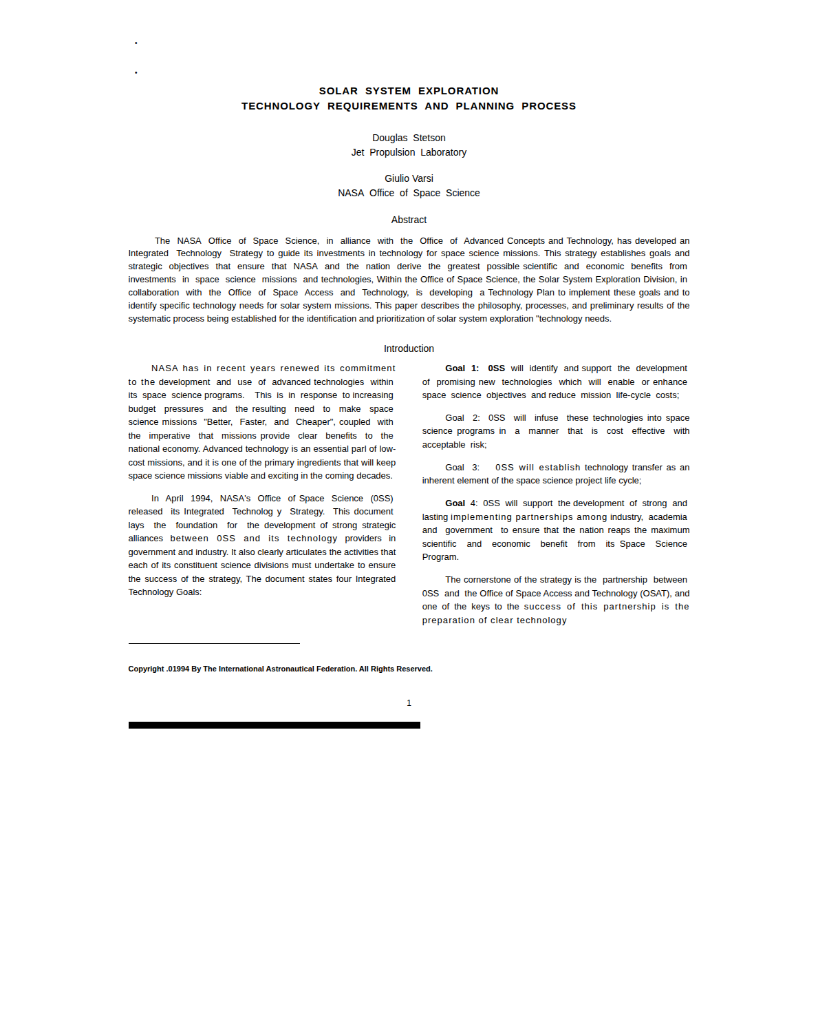•
•
SOLAR SYSTEM EXPLORATION
TECHNOLOGY REQUIREMENTS AND PLANNING PROCESS
Douglas Stetson
Jet Propulsion Laboratory
Giulio Varsi
NASA Office of Space Science
Abstract
The NASA Office of Space Science, in alliance with the Office of Advanced Concepts and Technology, has developed an Integrated Technology Strategy to guide its investments in technology for space science missions. This strategy establishes goals and strategic objectives that ensure that NASA and the nation derive the greatest possible scientific and economic benefits from investments in space science missions and technologies, Within the Office of Space Science, the Solar System Exploration Division, in collaboration with the Office of Space Access and Technology, is developing a Technology Plan to implement these goals and to identify specific technology needs for solar system missions. This paper describes the philosophy, processes, and preliminary results of the systematic process being established for the identification and prioritization of solar system exploration "technology needs.
Introduction
NASA has in recent years renewed its commitment to the development and use of advanced technologies within its space science programs. This is in response to increasing budget pressures and the resulting need to make space science missions "Better, Faster, and Cheaper", coupled with the imperative that missions provide clear benefits to the national economy. Advanced technology is an essential parl of low-cost missions, and it is one of the primary ingredients that will keep space science missions viable and exciting in the coming decades.
In April 1994, NASA's Office of Space Science (0SS) released its Integrated Technolog y Strategy. This document lays the foundation for the development of strong strategic alliances between 0SS and its technology providers in government and industry. It also clearly articulates the activities that each of its constituent science divisions must undertake to ensure the success of the strategy, The document states four Integrated Technology Goals:
Goal 1: 0SS will identify and support the development of promising new technologies which will enable or enhance space science objectives and reduce mission life-cycle costs;
Goal 2: 0SS will infuse these technologies into space science programs in a manner that is cost effective with acceptable risk;
Goal 3: 0SS will establish technology transfer as an inherent element of the space science project life cycle;
Goal 4: 0SS will support the development of strong and lasting implementing partnerships among industry, academia and government to ensure that the nation reaps the maximum scientific and economic benefit from its Space Science Program.
The cornerstone of the strategy is the partnership between 0SS and the Office of Space Access and Technology (OSAT), and one of the keys to the success of this partnership is the preparation of clear technology
Copyright .01994 By The International Astronautical Federation. All Rights Reserved.
1